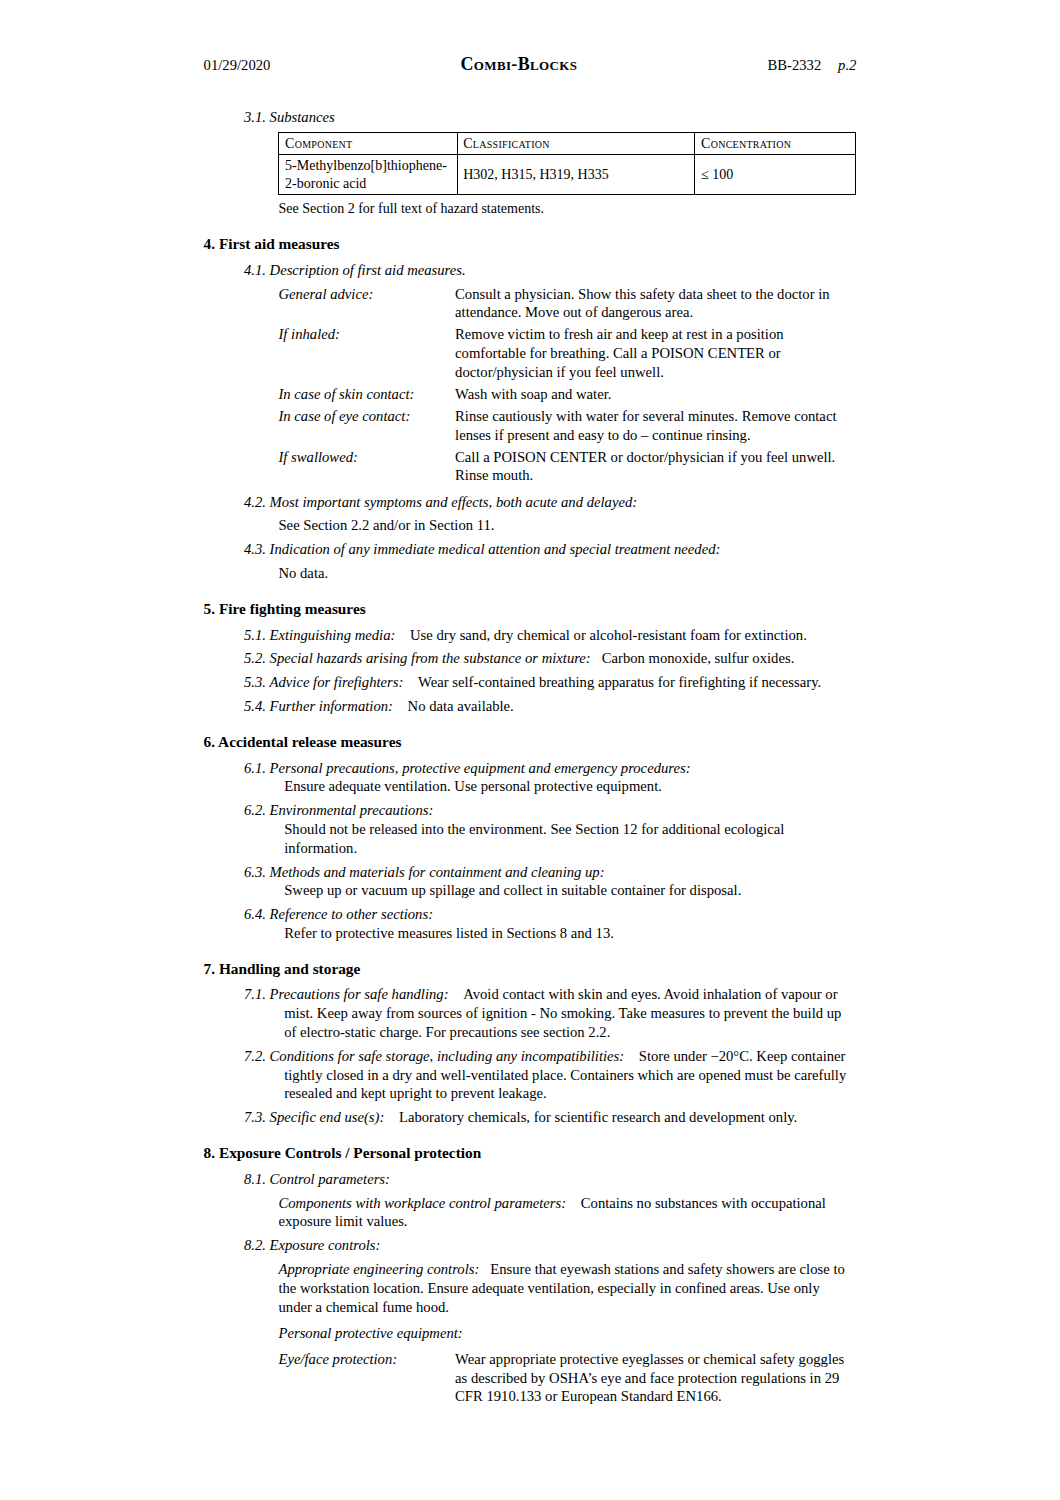01/29/2020
Combi-Blocks
BB-2332 p.2
3.1. Substances
| Component | Classification | Concentration |
| --- | --- | --- |
| 5-Methylbenzo[b]thiophene-2-boronic acid | H302, H315, H319, H335 | ≤ 100 |
See Section 2 for full text of hazard statements.
4. First aid measures
4.1. Description of first aid measures.
General advice:
Consult a physician. Show this safety data sheet to the doctor in attendance. Move out of dangerous area.
If inhaled:
Remove victim to fresh air and keep at rest in a position comfortable for breathing. Call a POISON CENTER or doctor/physician if you feel unwell.
In case of skin contact:
Wash with soap and water.
In case of eye contact:
Rinse cautiously with water for several minutes. Remove contact lenses if present and easy to do – continue rinsing.
If swallowed:
Call a POISON CENTER or doctor/physician if you feel unwell. Rinse mouth.
4.2. Most important symptoms and effects, both acute and delayed:
See Section 2.2 and/or in Section 11.
4.3. Indication of any immediate medical attention and special treatment needed:
No data.
5. Fire fighting measures
5.1. Extinguishing media: Use dry sand, dry chemical or alcohol-resistant foam for extinction.
5.2. Special hazards arising from the substance or mixture: Carbon monoxide, sulfur oxides.
5.3. Advice for firefighters: Wear self-contained breathing apparatus for firefighting if necessary.
5.4. Further information: No data available.
6. Accidental release measures
6.1. Personal precautions, protective equipment and emergency procedures:
Ensure adequate ventilation. Use personal protective equipment.
6.2. Environmental precautions:
Should not be released into the environment. See Section 12 for additional ecological information.
6.3. Methods and materials for containment and cleaning up:
Sweep up or vacuum up spillage and collect in suitable container for disposal.
6.4. Reference to other sections:
Refer to protective measures listed in Sections 8 and 13.
7. Handling and storage
7.1. Precautions for safe handling: Avoid contact with skin and eyes. Avoid inhalation of vapour or mist. Keep away from sources of ignition - No smoking. Take measures to prevent the build up of electro-static charge. For precautions see section 2.2.
7.2. Conditions for safe storage, including any incompatibilities: Store under −20°C. Keep container tightly closed in a dry and well-ventilated place. Containers which are opened must be carefully resealed and kept upright to prevent leakage.
7.3. Specific end use(s): Laboratory chemicals, for scientific research and development only.
8. Exposure Controls / Personal protection
8.1. Control parameters:
Components with workplace control parameters: Contains no substances with occupational exposure limit values.
8.2. Exposure controls:
Appropriate engineering controls: Ensure that eyewash stations and safety showers are close to the workstation location. Ensure adequate ventilation, especially in confined areas. Use only under a chemical fume hood.
Personal protective equipment:
Eye/face protection:
Wear appropriate protective eyeglasses or chemical safety goggles as described by OSHA’s eye and face protection regulations in 29 CFR 1910.133 or European Standard EN166.